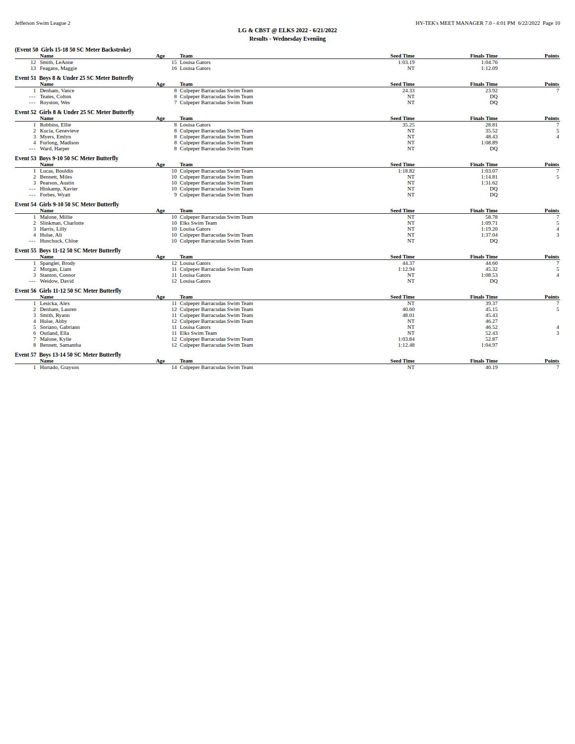Jefferson Swim League 2
HY-TEK's MEET MANAGER 7.0 - 4:01 PM 6/22/2022 Page 10
LG & CBST @ ELKS 2022 - 6/21/2022
Results - Wednesday Eveniing
(Event 50 Girls 15-18 50 SC Meter Backstroke)
| | Name | Age | Team | Seed Time | Finals Time | Points |
| --- | --- | --- | --- | --- | --- | --- |
| 12 | Smith, LeAnne | 15 | Louisa Gators | 1:03.19 | 1:04.76 | |
| 13 | Feagans, Maggie | 16 | Louisa Gators | NT | 1:12.09 | |
Event 51 Boys 8 & Under 25 SC Meter Butterfly
| | Name | Age | Team | Seed Time | Finals Time | Points |
| --- | --- | --- | --- | --- | --- | --- |
| 1 | Denham, Vance | 8 | Culpeper Barracudas Swim Team | 24.33 | 23.92 | 7 |
| --- | Teates, Colton | 8 | Culpeper Barracudas Swim Team | NT | DQ | |
| --- | Royston, Wes | 7 | Culpeper Barracudas Swim Team | NT | DQ | |
Event 52 Girls 8 & Under 25 SC Meter Butterfly
| | Name | Age | Team | Seed Time | Finals Time | Points |
| --- | --- | --- | --- | --- | --- | --- |
| 1 | Robbins, Ellie | 8 | Louisa Gators | 35.25 | 28.81 | 7 |
| 2 | Kucia, Genevieve | 8 | Culpeper Barracudas Swim Team | NT | 35.52 | 5 |
| 3 | Myers, Emlyn | 8 | Culpeper Barracudas Swim Team | NT | 48.43 | 4 |
| 4 | Furlong, Madison | 8 | Culpeper Barracudas Swim Team | NT | 1:08.89 | |
| --- | Ward, Harper | 8 | Culpeper Barracudas Swim Team | NT | DQ | |
Event 53 Boys 9-10 50 SC Meter Butterfly
| | Name | Age | Team | Seed Time | Finals Time | Points |
| --- | --- | --- | --- | --- | --- | --- |
| 1 | Lucas, Bouldin | 10 | Culpeper Barracudas Swim Team | 1:18.82 | 1:03.07 | 7 |
| 2 | Bennett, Miles | 10 | Culpeper Barracudas Swim Team | NT | 1:14.81 | 5 |
| 3 | Pearson, Austin | 10 | Culpeper Barracudas Swim Team | NT | 1:31.62 | |
| --- | Hinkamp, Xavier | 10 | Culpeper Barracudas Swim Team | NT | DQ | |
| --- | Forbes, Wyatt | 9 | Culpeper Barracudas Swim Team | NT | DQ | |
Event 54 Girls 9-10 50 SC Meter Butterfly
| | Name | Age | Team | Seed Time | Finals Time | Points |
| --- | --- | --- | --- | --- | --- | --- |
| 1 | Malone, Millie | 10 | Culpeper Barracudas Swim Team | NT | 58.78 | 7 |
| 2 | Slinkman, Charlotte | 10 | Elks Swim Team | NT | 1:09.71 | 5 |
| 3 | Harris, Lilly | 10 | Louisa Gators | NT | 1:19.20 | 4 |
| 4 | Hulse, Ali | 10 | Culpeper Barracudas Swim Team | NT | 1:37.04 | 3 |
| --- | Hunchuck, Chloe | 10 | Culpeper Barracudas Swim Team | NT | DQ | |
Event 55 Boys 11-12 50 SC Meter Butterfly
| | Name | Age | Team | Seed Time | Finals Time | Points |
| --- | --- | --- | --- | --- | --- | --- |
| 1 | Spangler, Brody | 12 | Louisa Gators | 44.37 | 44.60 | 7 |
| 2 | Morgan, Liam | 11 | Culpeper Barracudas Swim Team | 1:12.94 | 45.32 | 5 |
| 3 | Stanton, Connor | 11 | Louisa Gators | NT | 1:08.53 | 4 |
| --- | Weidow, David | 12 | Louisa Gators | NT | DQ | |
Event 56 Girls 11-12 50 SC Meter Butterfly
| | Name | Age | Team | Seed Time | Finals Time | Points |
| --- | --- | --- | --- | --- | --- | --- |
| 1 | Lesicka, Alex | 11 | Culpeper Barracudas Swim Team | NT | 39.37 | 7 |
| 2 | Denham, Lauren | 12 | Culpeper Barracudas Swim Team | 40.60 | 45.15 | 5 |
| 3 | Smith, Ryann | 11 | Culpeper Barracudas Swim Team | 48.01 | 45.43 | |
| 4 | Hulse, Abby | 12 | Culpeper Barracudas Swim Team | NT | 46.27 | |
| 5 | Soriano, Gabriann | 11 | Louisa Gators | NT | 46.52 | 4 |
| 6 | Outland, Ella | 11 | Elks Swim Team | NT | 52.43 | 3 |
| 7 | Malone, Kylie | 12 | Culpeper Barracudas Swim Team | 1:03.84 | 52.87 | |
| 8 | Bennett, Samantha | 12 | Culpeper Barracudas Swim Team | 1:12.48 | 1:04.97 | |
Event 57 Boys 13-14 50 SC Meter Butterfly
| | Name | Age | Team | Seed Time | Finals Time | Points |
| --- | --- | --- | --- | --- | --- | --- |
| 1 | Hurtado, Grayson | 14 | Culpeper Barracudas Swim Team | NT | 40.19 | 7 |